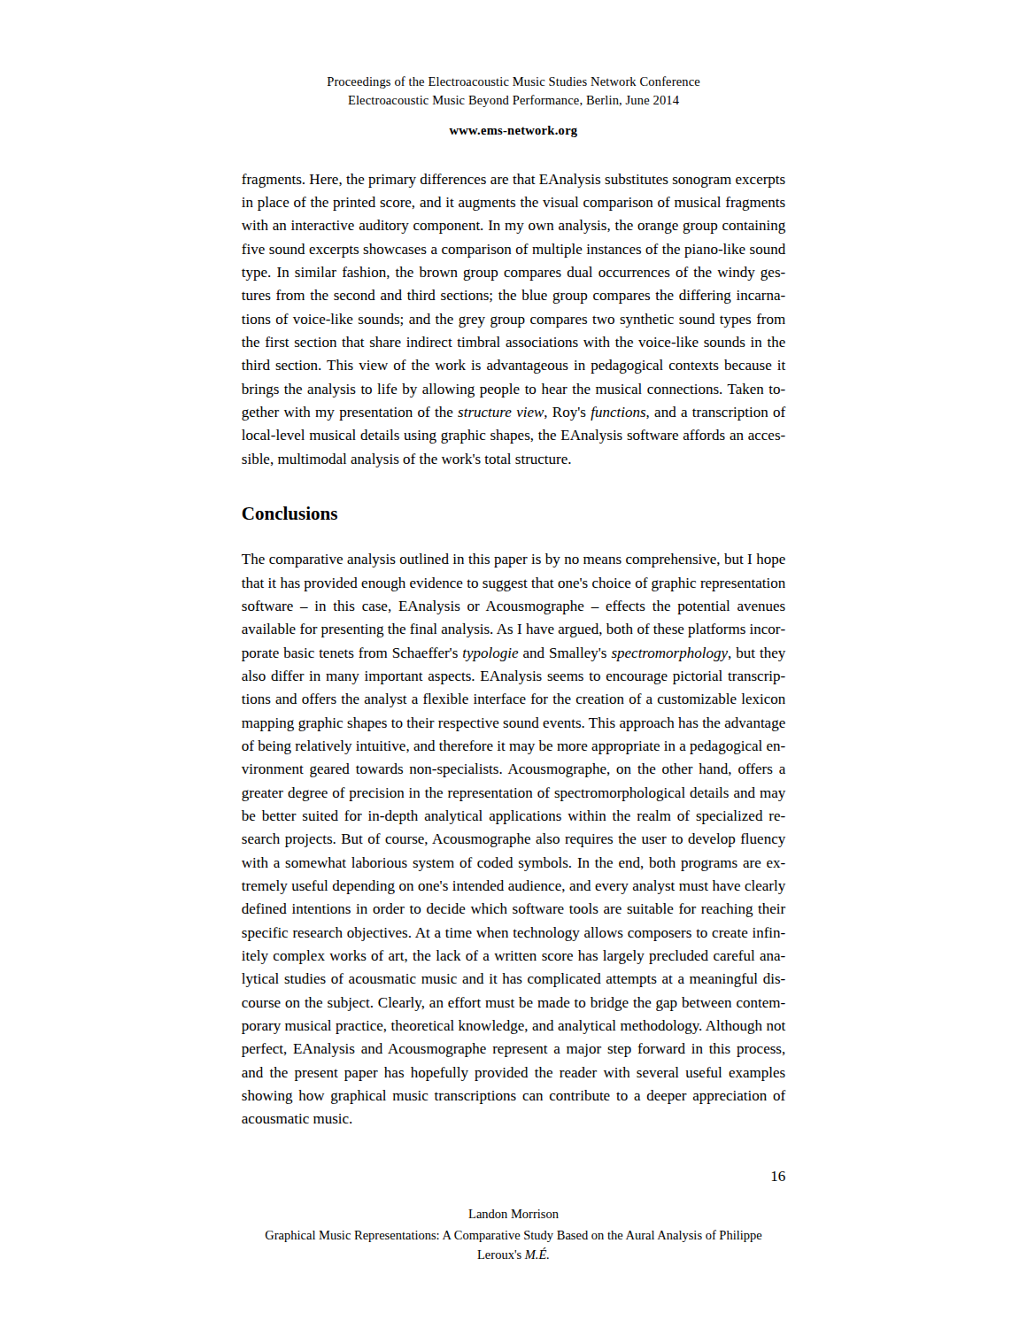Proceedings of the Electroacoustic Music Studies Network Conference
Electroacoustic Music Beyond Performance, Berlin, June 2014
www.ems-network.org
fragments. Here, the primary differences are that EAnalysis substitutes sonogram excerpts in place of the printed score, and it augments the visual comparison of musical fragments with an interactive auditory component. In my own analysis, the orange group containing five sound excerpts showcases a comparison of multiple instances of the piano-like sound type. In similar fashion, the brown group compares dual occurrences of the windy gestures from the second and third sections; the blue group compares the differing incarnations of voice-like sounds; and the grey group compares two synthetic sound types from the first section that share indirect timbral associations with the voice-like sounds in the third section. This view of the work is advantageous in pedagogical contexts because it brings the analysis to life by allowing people to hear the musical connections. Taken together with my presentation of the structure view, Roy's functions, and a transcription of local-level musical details using graphic shapes, the EAnalysis software affords an accessible, multimodal analysis of the work's total structure.
Conclusions
The comparative analysis outlined in this paper is by no means comprehensive, but I hope that it has provided enough evidence to suggest that one's choice of graphic representation software – in this case, EAnalysis or Acousmographe – effects the potential avenues available for presenting the final analysis. As I have argued, both of these platforms incorporate basic tenets from Schaeffer's typologie and Smalley's spectromorphology, but they also differ in many important aspects. EAnalysis seems to encourage pictorial transcriptions and offers the analyst a flexible interface for the creation of a customizable lexicon mapping graphic shapes to their respective sound events. This approach has the advantage of being relatively intuitive, and therefore it may be more appropriate in a pedagogical environment geared towards non-specialists. Acousmographe, on the other hand, offers a greater degree of precision in the representation of spectromorphological details and may be better suited for in-depth analytical applications within the realm of specialized research projects. But of course, Acousmographe also requires the user to develop fluency with a somewhat laborious system of coded symbols. In the end, both programs are extremely useful depending on one's intended audience, and every analyst must have clearly defined intentions in order to decide which software tools are suitable for reaching their specific research objectives. At a time when technology allows composers to create infinitely complex works of art, the lack of a written score has largely precluded careful analytical studies of acousmatic music and it has complicated attempts at a meaningful discourse on the subject. Clearly, an effort must be made to bridge the gap between contemporary musical practice, theoretical knowledge, and analytical methodology. Although not perfect, EAnalysis and Acousmographe represent a major step forward in this process, and the present paper has hopefully provided the reader with several useful examples showing how graphical music transcriptions can contribute to a deeper appreciation of acousmatic music.
16
Landon Morrison
Graphical Music Representations: A Comparative Study Based on the Aural Analysis of Philippe Leroux's M.É.